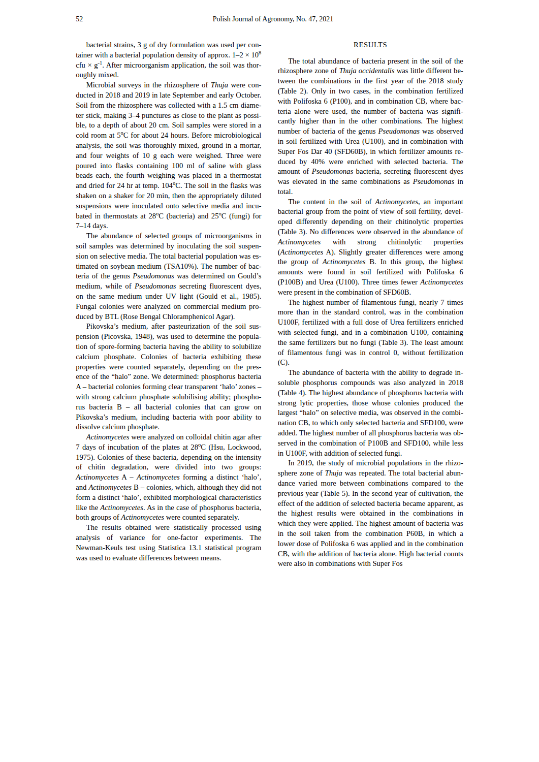52 Polish Journal of Agronomy, No. 47, 2021
bacterial strains, 3 g of dry formulation was used per container with a bacterial population density of approx. 1–2 × 108 cfu × g-1. After microorganism application, the soil was thoroughly mixed.
Microbial surveys in the rhizosphere of Thuja were conducted in 2018 and 2019 in late September and early October. Soil from the rhizosphere was collected with a 1.5 cm diameter stick, making 3–4 punctures as close to the plant as possible, to a depth of about 20 cm. Soil samples were stored in a cold room at 5oC for about 24 hours. Before microbiological analysis, the soil was thoroughly mixed, ground in a mortar, and four weights of 10 g each were weighed. Three were poured into flasks containing 100 ml of saline with glass beads each, the fourth weighing was placed in a thermostat and dried for 24 hr at temp. 104oC. The soil in the flasks was shaken on a shaker for 20 min, then the appropriately diluted suspensions were inoculated onto selective media and incubated in thermostats at 28oC (bacteria) and 25oC (fungi) for 7–14 days.
The abundance of selected groups of microorganisms in soil samples was determined by inoculating the soil suspension on selective media. The total bacterial population was estimated on soybean medium (TSA10%). The number of bacteria of the genus Pseudomonas was determined on Gould’s medium, while of Pseudomonas secreting fluorescent dyes, on the same medium under UV light (Gould et al., 1985). Fungal colonies were analyzed on commercial medium produced by BTL (Rose Bengal Chloramphenicol Agar).
Pikovska’s medium, after pasteurization of the soil suspension (Picovska, 1948), was used to determine the population of spore-forming bacteria having the ability to solubilize calcium phosphate. Colonies of bacteria exhibiting these properties were counted separately, depending on the presence of the “halo” zone. We determined: phosphorus bacteria A – bacterial colonies forming clear transparent ‘halo’ zones – with strong calcium phosphate solubilising ability; phosphorus bacteria B – all bacterial colonies that can grow on Pikovska’s medium, including bacteria with poor ability to dissolve calcium phosphate.
Actinomycetes were analyzed on colloidal chitin agar after 7 days of incubation of the plates at 28oC (Hsu, Lockwood, 1975). Colonies of these bacteria, depending on the intensity of chitin degradation, were divided into two groups: Actinomycetes A – Actinomycetes forming a distinct ‘halo’, and Actinomycetes B – colonies, which, although they did not form a distinct ‘halo’, exhibited morphological characteristics like the Actinomycetes. As in the case of phosphorus bacteria, both groups of Actinomycetes were counted separately.
The results obtained were statistically processed using analysis of variance for one-factor experiments. The Newman-Keuls test using Statistica 13.1 statistical program was used to evaluate differences between means.
Results
The total abundance of bacteria present in the soil of the rhizosphere zone of Thuja occidentalis was little different between the combinations in the first year of the 2018 study (Table 2). Only in two cases, in the combination fertilized with Polifoska 6 (P100), and in combination CB, where bacteria alone were used, the number of bacteria was significantly higher than in the other combinations. The highest number of bacteria of the genus Pseudomonas was observed in soil fertilized with Urea (U100), and in combination with Super Fos Dar 40 (SFD60B), in which fertilizer amounts reduced by 40% were enriched with selected bacteria. The amount of Pseudomonas bacteria, secreting fluorescent dyes was elevated in the same combinations as Pseudomonas in total.
The content in the soil of Actinomycetes, an important bacterial group from the point of view of soil fertility, developed differently depending on their chitinolytic properties (Table 3). No differences were observed in the abundance of Actinomycetes with strong chitinolytic properties (Actinomycetes A). Slightly greater differences were among the group of Actinomycetes B. In this group, the highest amounts were found in soil fertilized with Polifoska 6 (P100B) and Urea (U100). Three times fewer Actinomycetes were present in the combination of SFD60B.
The highest number of filamentous fungi, nearly 7 times more than in the standard control, was in the combination U100F, fertilized with a full dose of Urea fertilizers enriched with selected fungi, and in a combination U100, containing the same fertilizers but no fungi (Table 3). The least amount of filamentous fungi was in control 0, without fertilization (C).
The abundance of bacteria with the ability to degrade insoluble phosphorus compounds was also analyzed in 2018 (Table 4). The highest abundance of phosphorus bacteria with strong lytic properties, those whose colonies produced the largest “halo” on selective media, was observed in the combination CB, to which only selected bacteria and SFD100, were added. The highest number of all phosphorus bacteria was observed in the combination of P100B and SFD100, while less in U100F, with addition of selected fungi.
In 2019, the study of microbial populations in the rhizosphere zone of Thuja was repeated. The total bacterial abundance varied more between combinations compared to the previous year (Table 5). In the second year of cultivation, the effect of the addition of selected bacteria became apparent, as the highest results were obtained in the combinations in which they were applied. The highest amount of bacteria was in the soil taken from the combination P60B, in which a lower dose of Polifoska 6 was applied and in the combination CB, with the addition of bacteria alone. High bacterial counts were also in combinations with Super Fos